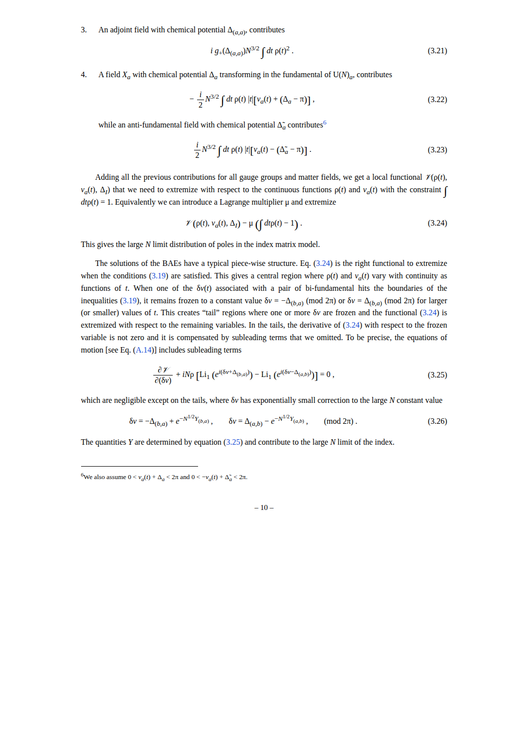3. An adjoint field with chemical potential Δ(a,a), contributes
i g+(Δ(a,a))N3/2 ∫ dt ρ(t)2 .
(3.21)
4. A field Xa with chemical potential Δa transforming in the fundamental of U(N)a, contributes
− i 2 N3/2 ∫ dt ρ(t) |t|[va(t) + (Δa − π)] ,
(3.22)
while an anti-fundamental field with chemical potential Δ̃a contributes6
i 2 N3/2 ∫ dt ρ(t) |t|[va(t) − (Δ̃a − π)] .
(3.23)
Adding all the previous contributions for all gauge groups and matter fields, we get a local functional 𝒱(ρ(t), va(t), ΔI) that we need to extremize with respect to the continuous functions ρ(t) and va(t) with the constraint ∫ dtρ(t) = 1. Equivalently we can introduce a Lagrange multiplier μ and extremize
𝒱 (ρ(t), va(t), ΔI) − μ (∫ dtρ(t) − 1) .
(3.24)
This gives the large N limit distribution of poles in the index matrix model.
The solutions of the BAEs have a typical piece-wise structure. Eq. (3.24) is the right functional to extremize when the conditions (3.19) are satisfied. This gives a central region where ρ(t) and va(t) vary with continuity as functions of t. When one of the δv(t) associated with a pair of bi-fundamental hits the boundaries of the inequalities (3.19), it remains frozen to a constant value δv = −Δ(b,a) (mod 2π) or δv = Δ(b,a) (mod 2π) for larger (or smaller) values of t. This creates “tail” regions where one or more δv are frozen and the functional (3.24) is extremized with respect to the remaining variables. In the tails, the derivative of (3.24) with respect to the frozen variable is not zero and it is compensated by subleading terms that we omitted. To be precise, the equations of motion [see Eq. (A.14)] includes subleading terms
∂𝒱∂(δv) + iNρ [Li1 (ei(δv+Δ(b,a))) − Li1 (ei(δv−Δ(a,b)))] = 0 ,
(3.25)
which are negligible except on the tails, where δv has exponentially small correction to the large N constant value
δv = −Δ(b,a) + e−N1/2Y(b,a) , δv = Δ(a,b) − e−N1/2Y(a,b) , (mod 2π) .
(3.26)
The quantities Y are determined by equation (3.25) and contribute to the large N limit of the index.
6We also assume 0 < va(t) + Δa < 2π and 0 < −va(t) + Δ̃a < 2π.
– 10 –